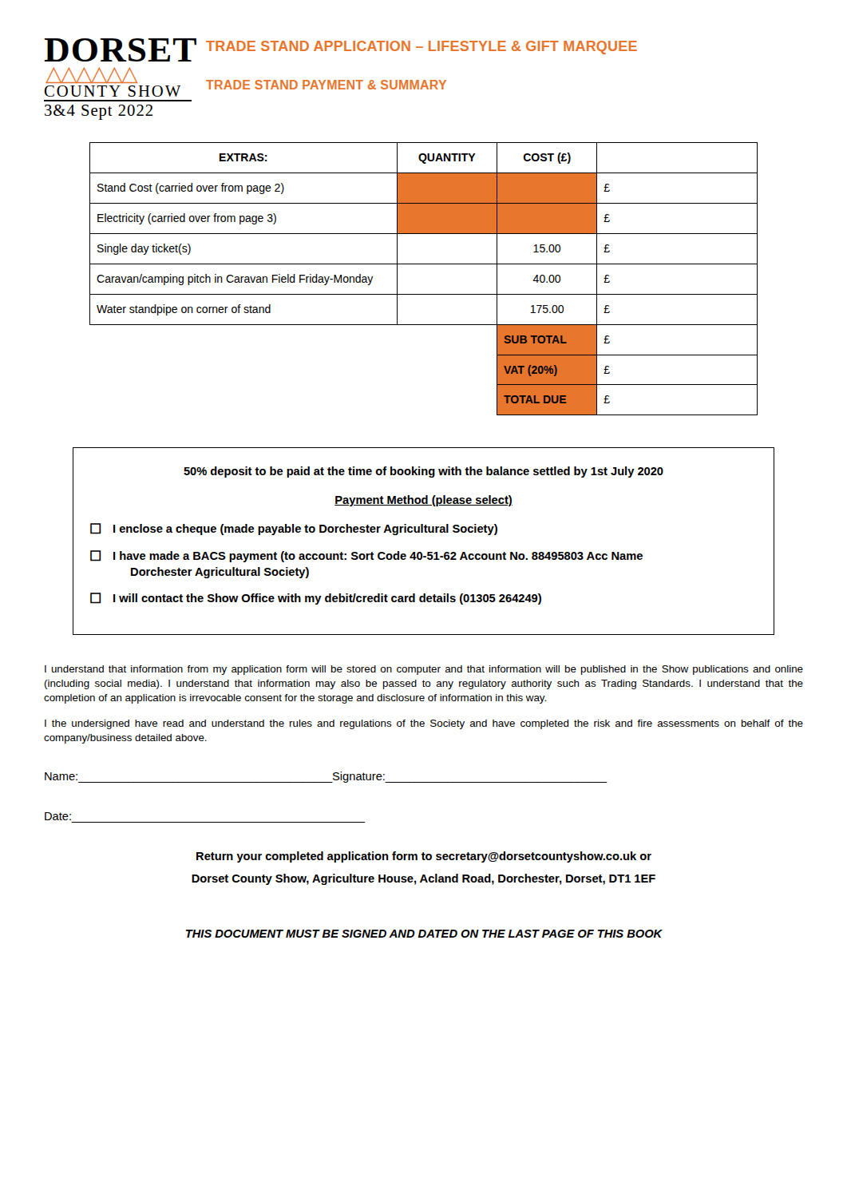DORSET
△△△△△△
COUNTY SHOW
3&4 Sept 2022
TRADE STAND APPLICATION – LIFESTYLE & GIFT MARQUEE
TRADE STAND PAYMENT & SUMMARY
| EXTRAS: | QUANTITY | COST (£) | |
| --- | --- | --- | --- |
| Stand Cost (carried over from page 2) | | | £ |
| Electricity (carried over from page 3) | | | £ |
| Single day ticket(s) | | 15.00 | £ |
| Caravan/camping pitch in Caravan Field Friday-Monday | | 40.00 | £ |
| Water standpipe on corner of stand | | 175.00 | £ |
| | | SUB TOTAL | £ |
| | | VAT (20%) | £ |
| | | TOTAL DUE | £ |
50% deposit to be paid at the time of booking with the balance settled by 1st July 2020
Payment Method (please select)
☐ I enclose a cheque (made payable to Dorchester Agricultural Society)
☐ I have made a BACS payment (to account: Sort Code 40-51-62 Account No. 88495803 Acc Name Dorchester Agricultural Society)
☐ I will contact the Show Office with my debit/credit card details (01305 264249)
I understand that information from my application form will be stored on computer and that information will be published in the Show publications and online (including social media). I understand that information may also be passed to any regulatory authority such as Trading Standards. I understand that the completion of an application is irrevocable consent for the storage and disclosure of information in this way.
I the undersigned have read and understand the rules and regulations of the Society and have completed the risk and fire assessments on behalf of the company/business detailed above.
Name:_______________________________________Signature:__________________________________
Date:_____________________________________________
Return your completed application form to secretary@dorsetcountyshow.co.uk or
Dorset County Show, Agriculture House, Acland Road, Dorchester, Dorset, DT1 1EF
THIS DOCUMENT MUST BE SIGNED AND DATED ON THE LAST PAGE OF THIS BOOK